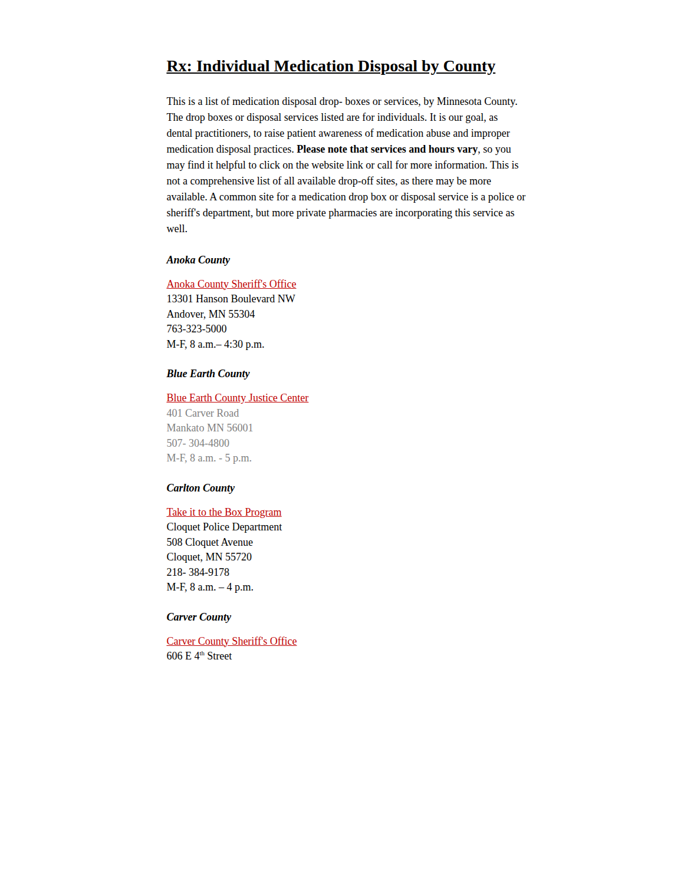Rx: Individual Medication Disposal by County
This is a list of medication disposal drop- boxes or services, by Minnesota County. The drop boxes or disposal services listed are for individuals. It is our goal, as dental practitioners, to raise patient awareness of medication abuse and improper medication disposal practices. Please note that services and hours vary, so you may find it helpful to click on the website link or call for more information. This is not a comprehensive list of all available drop-off sites, as there may be more available. A common site for a medication drop box or disposal service is a police or sheriff's department, but more private pharmacies are incorporating this service as well.
Anoka County
Anoka County Sheriff's Office
13301 Hanson Boulevard NW
Andover, MN 55304
763-323-5000
M-F, 8 a.m.– 4:30 p.m.
Blue Earth County
Blue Earth County Justice Center
401 Carver Road
Mankato MN 56001
507- 304-4800
M-F, 8 a.m. - 5 p.m.
Carlton County
Take it to the Box Program
Cloquet Police Department
508 Cloquet Avenue
Cloquet, MN 55720
218- 384-9178
M-F, 8 a.m. – 4 p.m.
Carver County
Carver County Sheriff's Office
606 E 4th Street